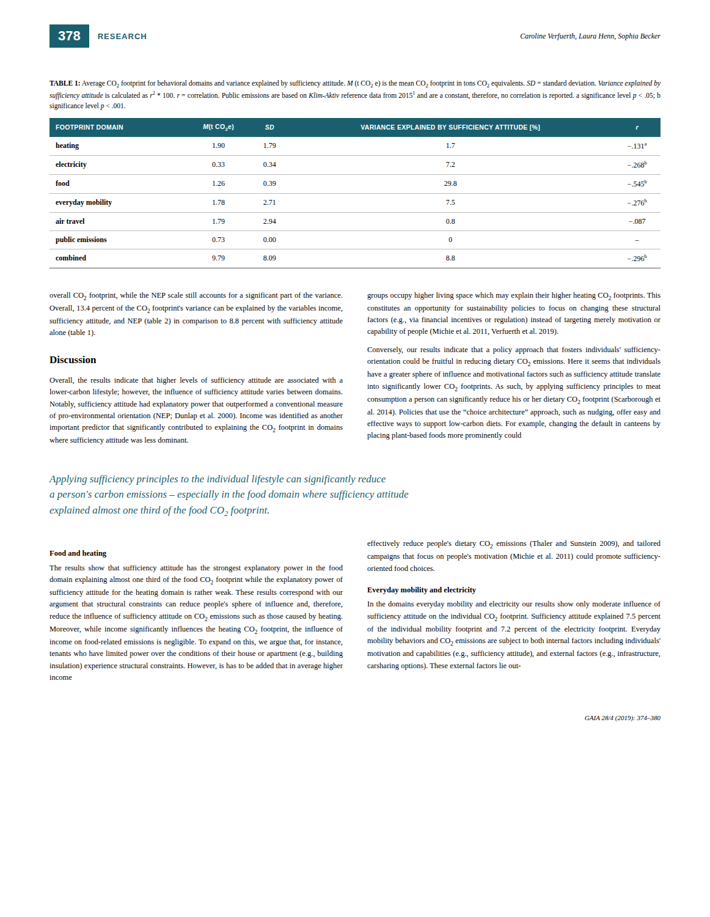378
RESEARCH
Caroline Verfuerth, Laura Henn, Sophia Becker
TABLE 1: Average CO2 footprint for behavioral domains and variance explained by sufficiency attitude. M (t CO2 e) is the mean CO2 footprint in tons CO2 equivalents. SD = standard deviation. Variance explained by sufficiency attitude is calculated as r2 * 100. r = correlation. Public emissions are based on Klim-Aktiv reference data from 20151 and are a constant, therefore, no correlation is reported. a significance level p < .05; b significance level p < .001.
| FOOTPRINT DOMAIN | M (t CO 2 e) | SD | VARIANCE EXPLAINED BY SUFFICIENCY ATTITUDE [%] | r |
| --- | --- | --- | --- | --- |
| heating | 1.90 | 1.79 | 1.7 | −.131 a |
| electricity | 0.33 | 0.34 | 7.2 | −.268 b |
| food | 1.26 | 0.39 | 29.8 | −.545 b |
| everyday mobility | 1.78 | 2.71 | 7.5 | −.276 b |
| air travel | 1.79 | 2.94 | 0.8 | −.087 |
| public emissions | 0.73 | 0.00 | 0 | – |
| combined | 9.79 | 8.09 | 8.8 | −.296 b |
overall CO2 footprint, while the NEP scale still accounts for a significant part of the variance. Overall, 13.4 percent of the CO2 footprint's variance can be explained by the variables income, sufficiency attitude, and NEP (table 2) in comparison to 8.8 percent with sufficiency attitude alone (table 1).
Discussion
Overall, the results indicate that higher levels of sufficiency attitude are associated with a lower-carbon lifestyle; however, the influence of sufficiency attitude varies between domains. Notably, sufficiency attitude had explanatory power that outperformed a conventional measure of pro-environmental orientation (NEP; Dunlap et al. 2000). Income was identified as another important predictor that significantly contributed to explaining the CO2 footprint in domains where sufficiency attitude was less dominant.
groups occupy higher living space which may explain their higher heating CO2 footprints. This constitutes an opportunity for sustainability policies to focus on changing these structural factors (e.g., via financial incentives or regulation) instead of targeting merely motivation or capability of people (Michie et al. 2011, Verfuerth et al. 2019).
Conversely, our results indicate that a policy approach that fosters individuals' sufficiency-orientation could be fruitful in reducing dietary CO2 emissions. Here it seems that individuals have a greater sphere of influence and motivational factors such as sufficiency attitude translate into significantly lower CO2 footprints. As such, by applying sufficiency principles to meat consumption a person can significantly reduce his or her dietary CO2 footprint (Scarborough et al. 2014). Policies that use the “choice architecture” approach, such as nudging, offer easy and effective ways to support low-carbon diets. For example, changing the default in canteens by placing plant-based foods more prominently could
Applying sufficiency principles to the individual lifestyle can significantly reduce
a person's carbon emissions – especially in the food domain where sufficiency attitude
explained almost one third of the food CO2 footprint.
Food and heating
The results show that sufficiency attitude has the strongest explanatory power in the food domain explaining almost one third of the food CO2 footprint while the explanatory power of sufficiency attitude for the heating domain is rather weak. These results correspond with our argument that structural constraints can reduce people's sphere of influence and, therefore, reduce the influence of sufficiency attitude on CO2 emissions such as those caused by heating. Moreover, while income significantly influences the heating CO2 footprint, the influence of income on food-related emissions is negligible. To expand on this, we argue that, for instance, tenants who have limited power over the conditions of their house or apartment (e.g., building insulation) experience structural constraints. However, is has to be added that in average higher income
effectively reduce people's dietary CO2 emissions (Thaler and Sunstein 2009), and tailored campaigns that focus on people's motivation (Michie et al. 2011) could promote sufficiency-oriented food choices.
Everyday mobility and electricity
In the domains everyday mobility and electricity our results show only moderate influence of sufficiency attitude on the individual CO2 footprint. Sufficiency attitude explained 7.5 percent of the individual mobility footprint and 7.2 percent of the electricity footprint. Everyday mobility behaviors and CO2 emissions are subject to both internal factors including individuals' motivation and capabilities (e.g., sufficiency attitude), and external factors (e.g., infrastructure, carsharing options). These external factors lie out-
GAIA 28/4 (2019): 374–380